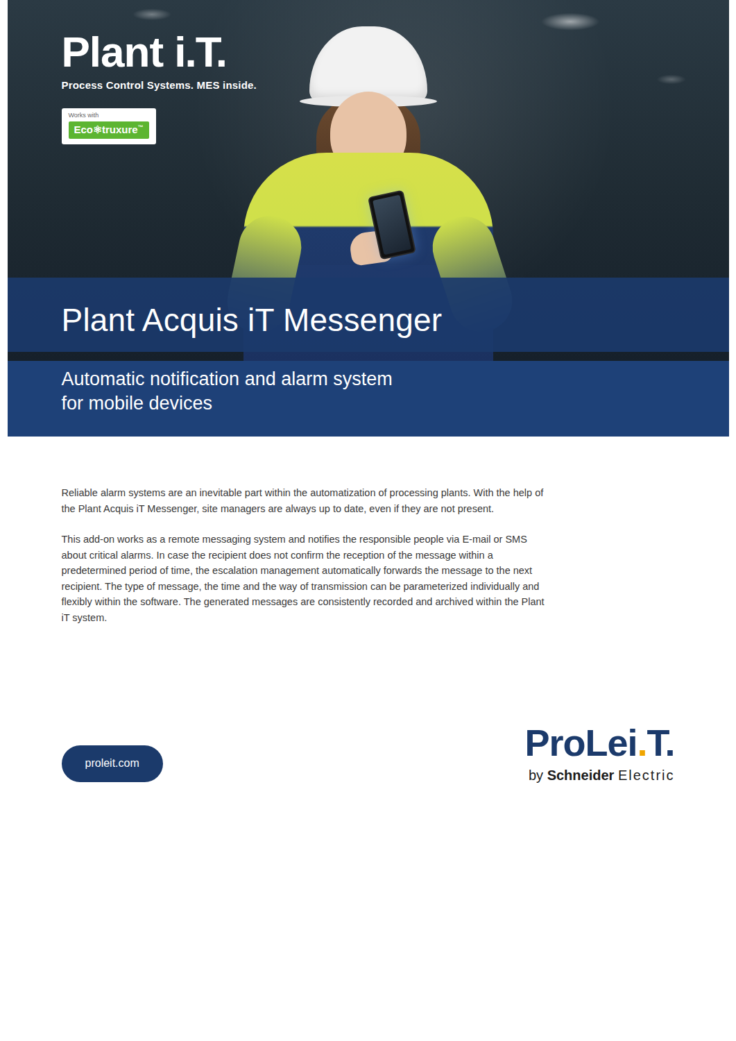Plant i.T.
Process Control Systems. MES inside.
Works with Eco⚛truxure™
Plant Acquis iT Messenger
Automatic notification and alarm system
for mobile devices
Reliable alarm systems are an inevitable part within the automatization of processing plants. With the help of the Plant Acquis iT Messenger, site managers are always up to date, even if they are not present.
This add-on works as a remote messaging system and notifies the responsible people via E-mail or SMS about critical alarms. In case the recipient does not confirm the reception of the message within a predetermined period of time, the escalation management automatically forwards the message to the next recipient. The type of message, the time and the way of transmission can be parameterized individually and flexibly within the software. The generated messages are consistently recorded and archived within the Plant iT system.
proleit.com
ProLei. T.
by Schneider Electric